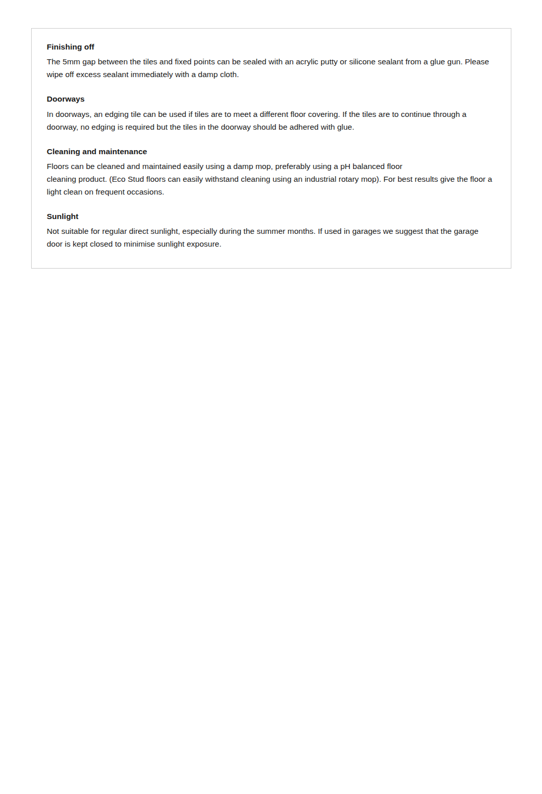Finishing off
The 5mm gap between the tiles and fixed points can be sealed with an acrylic putty or silicone sealant from a glue gun. Please wipe off excess sealant immediately with a damp cloth.
Doorways
In doorways, an edging tile can be used if tiles are to meet a different floor covering. If the tiles are to continue through a doorway, no edging is required but the tiles in the doorway should be adhered with glue.
Cleaning and maintenance
Floors can be cleaned and maintained easily using a damp mop, preferably using a pH balanced floor
cleaning product. (Eco Stud floors can easily withstand cleaning using an industrial rotary mop). For best results give the floor a light clean on frequent occasions.
Sunlight
Not suitable for regular direct sunlight, especially during the summer months. If used in garages we suggest that the garage door is kept closed to minimise sunlight exposure.